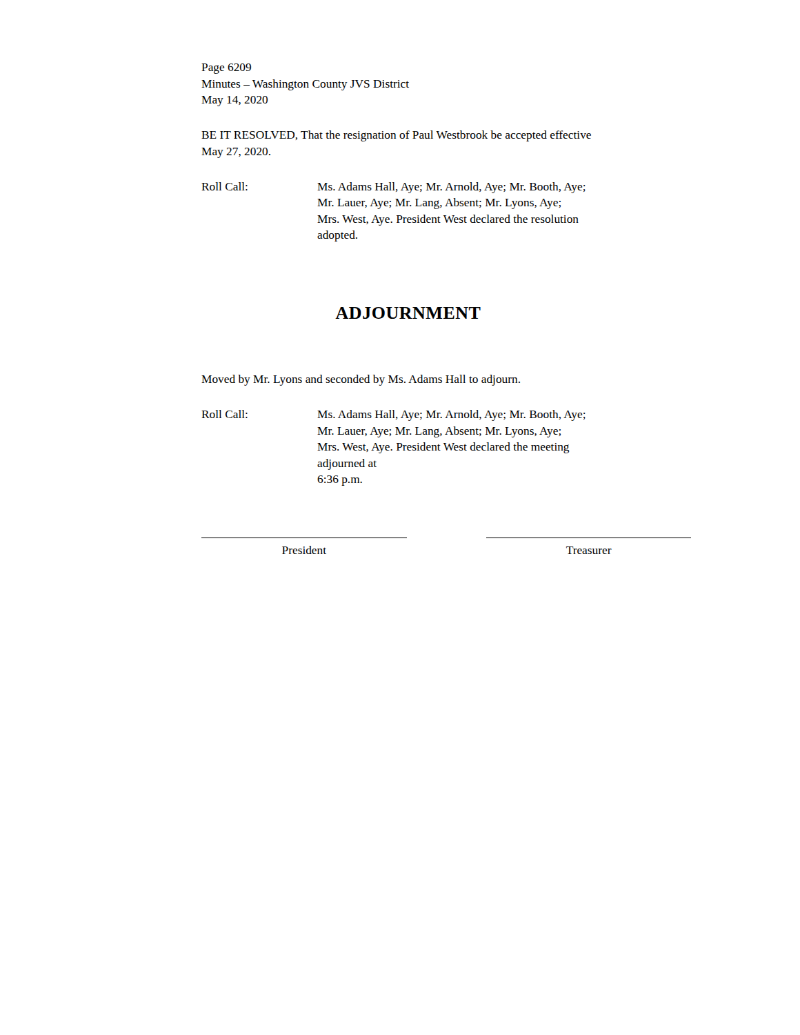Page 6209
Minutes – Washington County JVS District
May 14, 2020
BE IT RESOLVED, That the resignation of Paul Westbrook be accepted effective May 27, 2020.
Roll Call:
Ms. Adams Hall, Aye; Mr. Arnold, Aye; Mr. Booth, Aye;
Mr. Lauer, Aye; Mr. Lang, Absent; Mr. Lyons, Aye;
Mrs. West, Aye. President West declared the resolution adopted.
ADJOURNMENT
Moved by Mr. Lyons and seconded by Ms. Adams Hall to adjourn.
Roll Call:
Ms. Adams Hall, Aye; Mr. Arnold, Aye; Mr. Booth, Aye;
Mr. Lauer, Aye; Mr. Lang, Absent; Mr. Lyons, Aye;
Mrs. West, Aye. President West declared the meeting adjourned at
6:36 p.m.
President
Treasurer